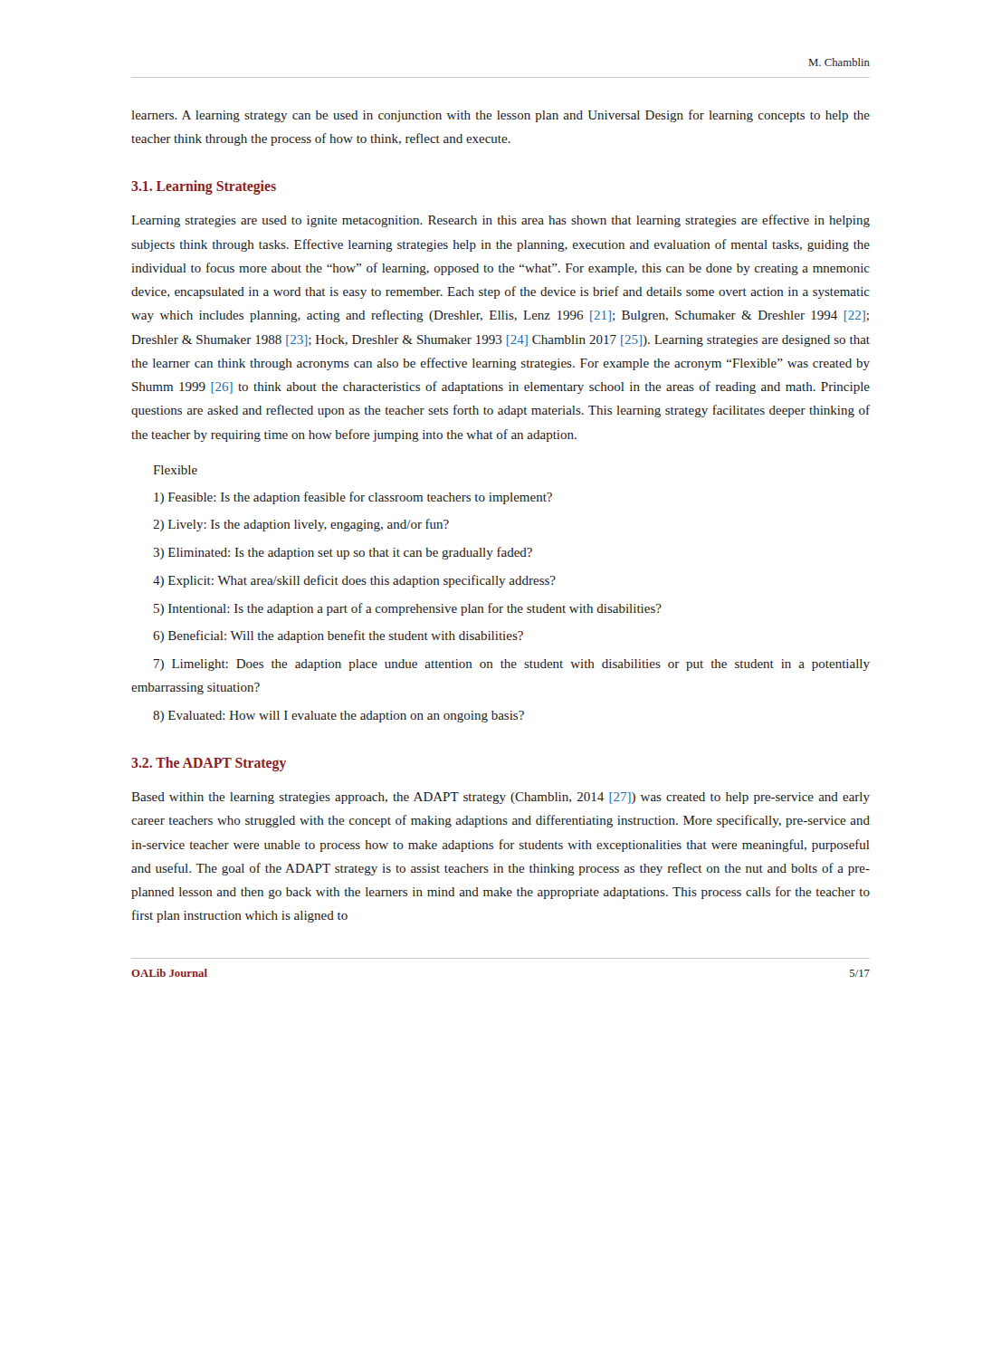M. Chamblin
learners. A learning strategy can be used in conjunction with the lesson plan and Universal Design for learning concepts to help the teacher think through the process of how to think, reflect and execute.
3.1. Learning Strategies
Learning strategies are used to ignite metacognition. Research in this area has shown that learning strategies are effective in helping subjects think through tasks. Effective learning strategies help in the planning, execution and evaluation of mental tasks, guiding the individual to focus more about the “how” of learning, opposed to the “what”. For example, this can be done by creating a mnemonic device, encapsulated in a word that is easy to remember. Each step of the device is brief and details some overt action in a systematic way which includes planning, acting and reflecting (Dreshler, Ellis, Lenz 1996 [21]; Bulgren, Schumaker & Dreshler 1994 [22]; Dreshler & Shumaker 1988 [23]; Hock, Dreshler & Shumaker 1993 [24] Chamblin 2017 [25]). Learning strategies are designed so that the learner can think through acronyms can also be effective learning strategies. For example the acronym “Flexible” was created by Shumm 1999 [26] to think about the characteristics of adaptations in elementary school in the areas of reading and math. Principle questions are asked and reflected upon as the teacher sets forth to adapt materials. This learning strategy facilitates deeper thinking of the teacher by requiring time on how before jumping into the what of an adaption.
Flexible
Feasible: Is the adaption feasible for classroom teachers to implement?
Lively: Is the adaption lively, engaging, and/or fun?
Eliminated: Is the adaption set up so that it can be gradually faded?
Explicit: What area/skill deficit does this adaption specifically address?
Intentional: Is the adaption a part of a comprehensive plan for the student with disabilities?
Beneficial: Will the adaption benefit the student with disabilities?
Limelight: Does the adaption place undue attention on the student with disabilities or put the student in a potentially embarrassing situation?
Evaluated: How will I evaluate the adaption on an ongoing basis?
3.2. The ADAPT Strategy
Based within the learning strategies approach, the ADAPT strategy (Chamblin, 2014 [27]) was created to help pre-service and early career teachers who struggled with the concept of making adaptions and differentiating instruction. More specifically, pre-service and in-service teacher were unable to process how to make adaptions for students with exceptionalities that were meaningful, purposeful and useful. The goal of the ADAPT strategy is to assist teachers in the thinking process as they reflect on the nut and bolts of a pre-planned lesson and then go back with the learners in mind and make the appropriate adaptations. This process calls for the teacher to first plan instruction which is aligned to
OALib Journal 5/17